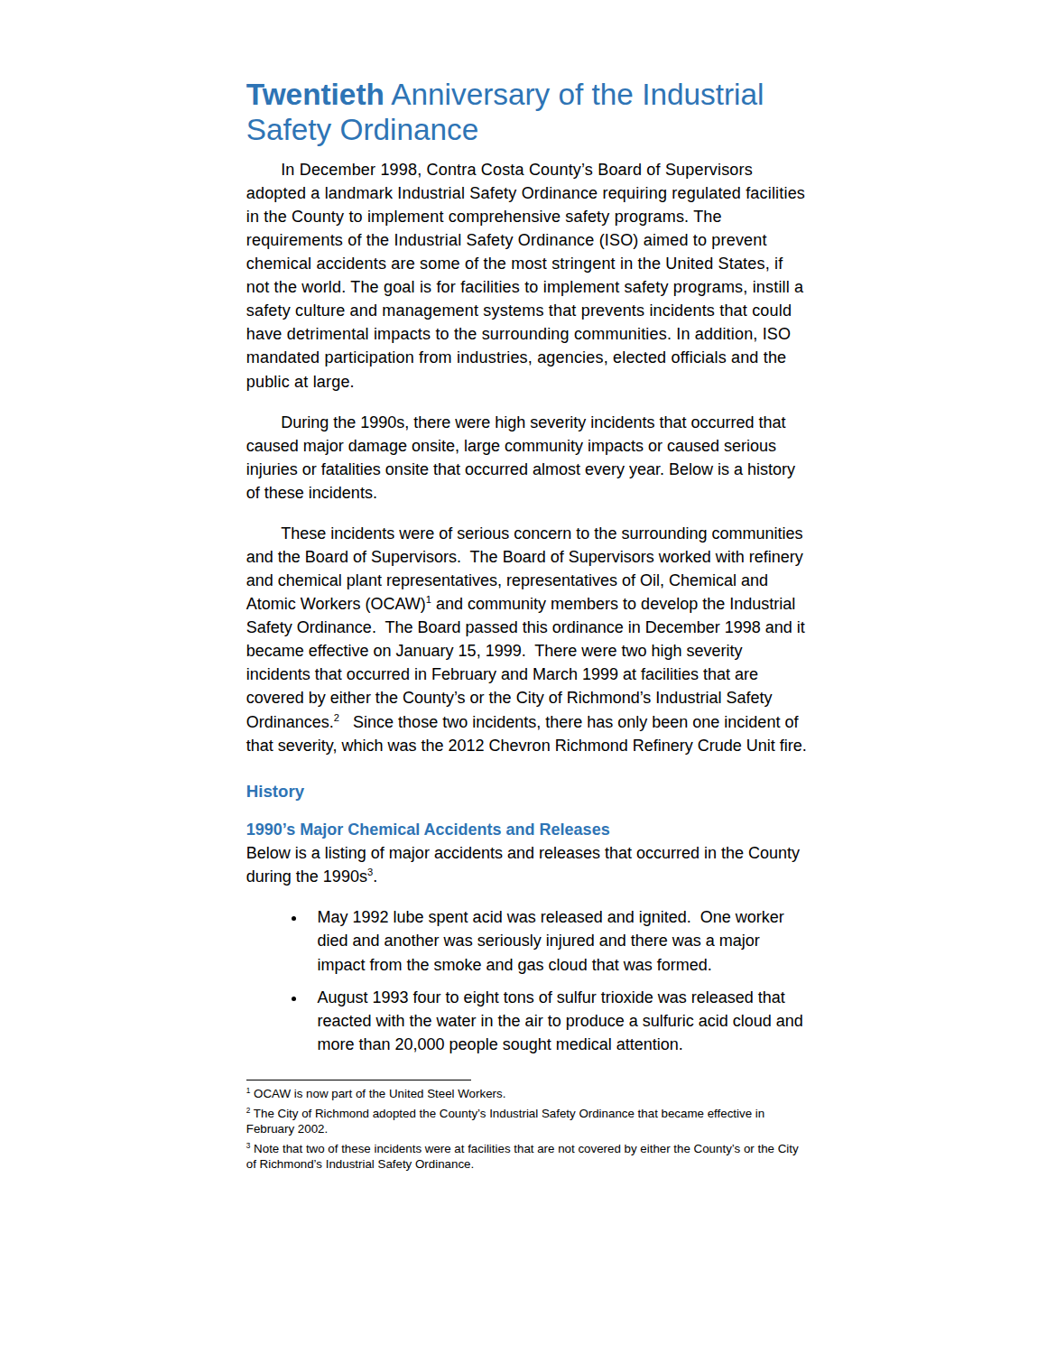Twentieth Anniversary of the Industrial Safety Ordinance
In December 1998, Contra Costa County’s Board of Supervisors adopted a landmark Industrial Safety Ordinance requiring regulated facilities in the County to implement comprehensive safety programs. The requirements of the Industrial Safety Ordinance (ISO) aimed to prevent chemical accidents are some of the most stringent in the United States, if not the world. The goal is for facilities to implement safety programs, instill a safety culture and management systems that prevents incidents that could have detrimental impacts to the surrounding communities. In addition, ISO mandated participation from industries, agencies, elected officials and the public at large.
During the 1990s, there were high severity incidents that occurred that caused major damage onsite, large community impacts or caused serious injuries or fatalities onsite that occurred almost every year. Below is a history of these incidents.
These incidents were of serious concern to the surrounding communities and the Board of Supervisors. The Board of Supervisors worked with refinery and chemical plant representatives, representatives of Oil, Chemical and Atomic Workers (OCAW)1 and community members to develop the Industrial Safety Ordinance. The Board passed this ordinance in December 1998 and it became effective on January 15, 1999. There were two high severity incidents that occurred in February and March 1999 at facilities that are covered by either the County’s or the City of Richmond’s Industrial Safety Ordinances.2 Since those two incidents, there has only been one incident of that severity, which was the 2012 Chevron Richmond Refinery Crude Unit fire.
History
1990’s Major Chemical Accidents and Releases
Below is a listing of major accidents and releases that occurred in the County during the 1990s3.
May 1992 lube spent acid was released and ignited. One worker died and another was seriously injured and there was a major impact from the smoke and gas cloud that was formed.
August 1993 four to eight tons of sulfur trioxide was released that reacted with the water in the air to produce a sulfuric acid cloud and more than 20,000 people sought medical attention.
1 OCAW is now part of the United Steel Workers.
2 The City of Richmond adopted the County’s Industrial Safety Ordinance that became effective in February 2002.
3 Note that two of these incidents were at facilities that are not covered by either the County’s or the City of Richmond’s Industrial Safety Ordinance.